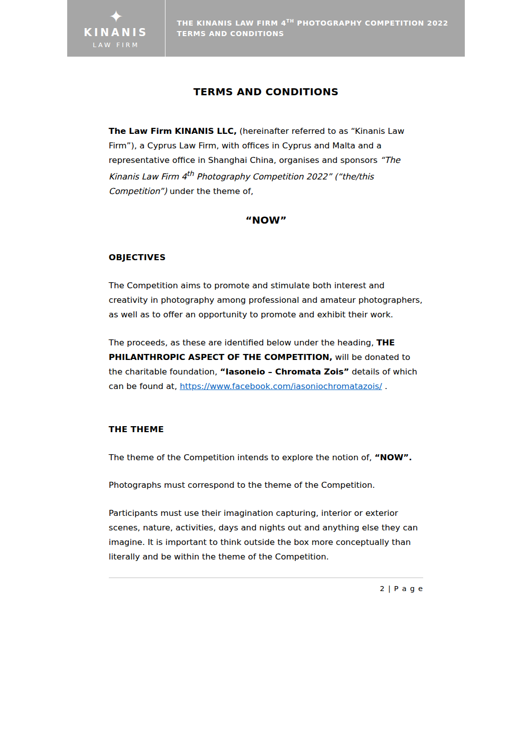✦
Kinanis
Law Firm
The Kinanis Law Firm 4th Photography Competition 2022
Terms and Conditions
TERMS AND CONDITIONS
The Law Firm KINANIS LLC, (hereinafter referred to as “Kinanis Law Firm”), a Cyprus Law Firm, with offices in Cyprus and Malta and a representative office in Shanghai China, organises and sponsors “The Kinanis Law Firm 4th Photography Competition 2022” (“the/this Competition”) under the theme of,
“NOW”
OBJECTIVES
The Competition aims to promote and stimulate both interest and creativity in photography among professional and amateur photographers, as well as to offer an opportunity to promote and exhibit their work.
The proceeds, as these are identified below under the heading, THE PHILANTHROPIC ASPECT OF THE COMPETITION, will be donated to the charitable foundation, “Iasoneio – Chromata Zois” details of which can be found at, https://www.facebook.com/iasoniochromatazois/ .
THE THEME
The theme of the Competition intends to explore the notion of, “NOW”.
Photographs must correspond to the theme of the Competition.
Participants must use their imagination capturing, interior or exterior scenes, nature, activities, days and nights out and anything else they can imagine. It is important to think outside the box more conceptually than literally and be within the theme of the Competition.
2 | P a g e